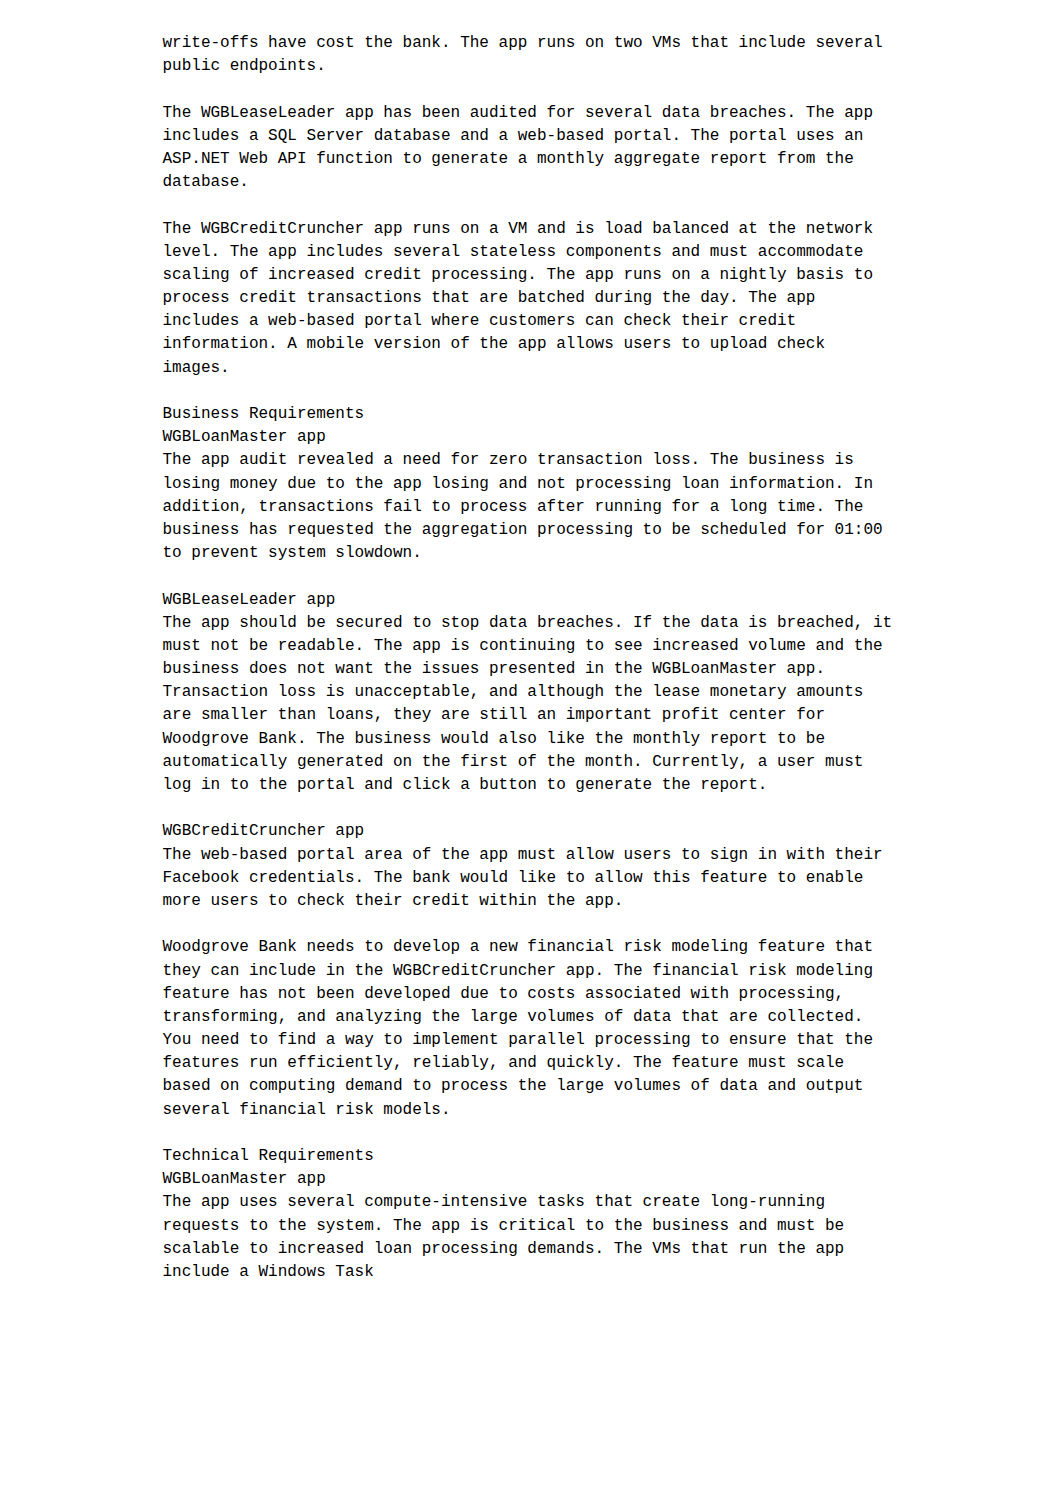write-offs have cost the bank. The app runs on two VMs that include several public endpoints.
The WGBLeaseLeader app has been audited for several data breaches. The app includes a SQL Server database and a web-based portal. The portal uses an ASP.NET Web API function to generate a monthly aggregate report from the database.
The WGBCreditCruncher app runs on a VM and is load balanced at the network level. The app includes several stateless components and must accommodate scaling of increased credit processing. The app runs on a nightly basis to process credit transactions that are batched during the day. The app includes a web-based portal where customers can check their credit information. A mobile version of the app allows users to upload check images.
Business Requirements
WGBLoanMaster app
The app audit revealed a need for zero transaction loss. The business is losing money due to the app losing and not processing loan information. In addition, transactions fail to process after running for a long time. The business has requested the aggregation processing to be scheduled for 01:00 to prevent system slowdown.
WGBLeaseLeader app
The app should be secured to stop data breaches. If the data is breached, it must not be readable. The app is continuing to see increased volume and the business does not want the issues presented in the WGBLoanMaster app. Transaction loss is unacceptable, and although the lease monetary amounts are smaller than loans, they are still an important profit center for Woodgrove Bank. The business would also like the monthly report to be automatically generated on the first of the month. Currently, a user must log in to the portal and click a button to generate the report.
WGBCreditCruncher app
The web-based portal area of the app must allow users to sign in with their Facebook credentials. The bank would like to allow this feature to enable more users to check their credit within the app.
Woodgrove Bank needs to develop a new financial risk modeling feature that they can include in the WGBCreditCruncher app. The financial risk modeling feature has not been developed due to costs associated with processing, transforming, and analyzing the large volumes of data that are collected. You need to find a way to implement parallel processing to ensure that the features run efficiently, reliably, and quickly. The feature must scale based on computing demand to process the large volumes of data and output several financial risk models.
Technical Requirements
WGBLoanMaster app
The app uses several compute-intensive tasks that create long-running requests to the system. The app is critical to the business and must be scalable to increased loan processing demands. The VMs that run the app include a Windows Task